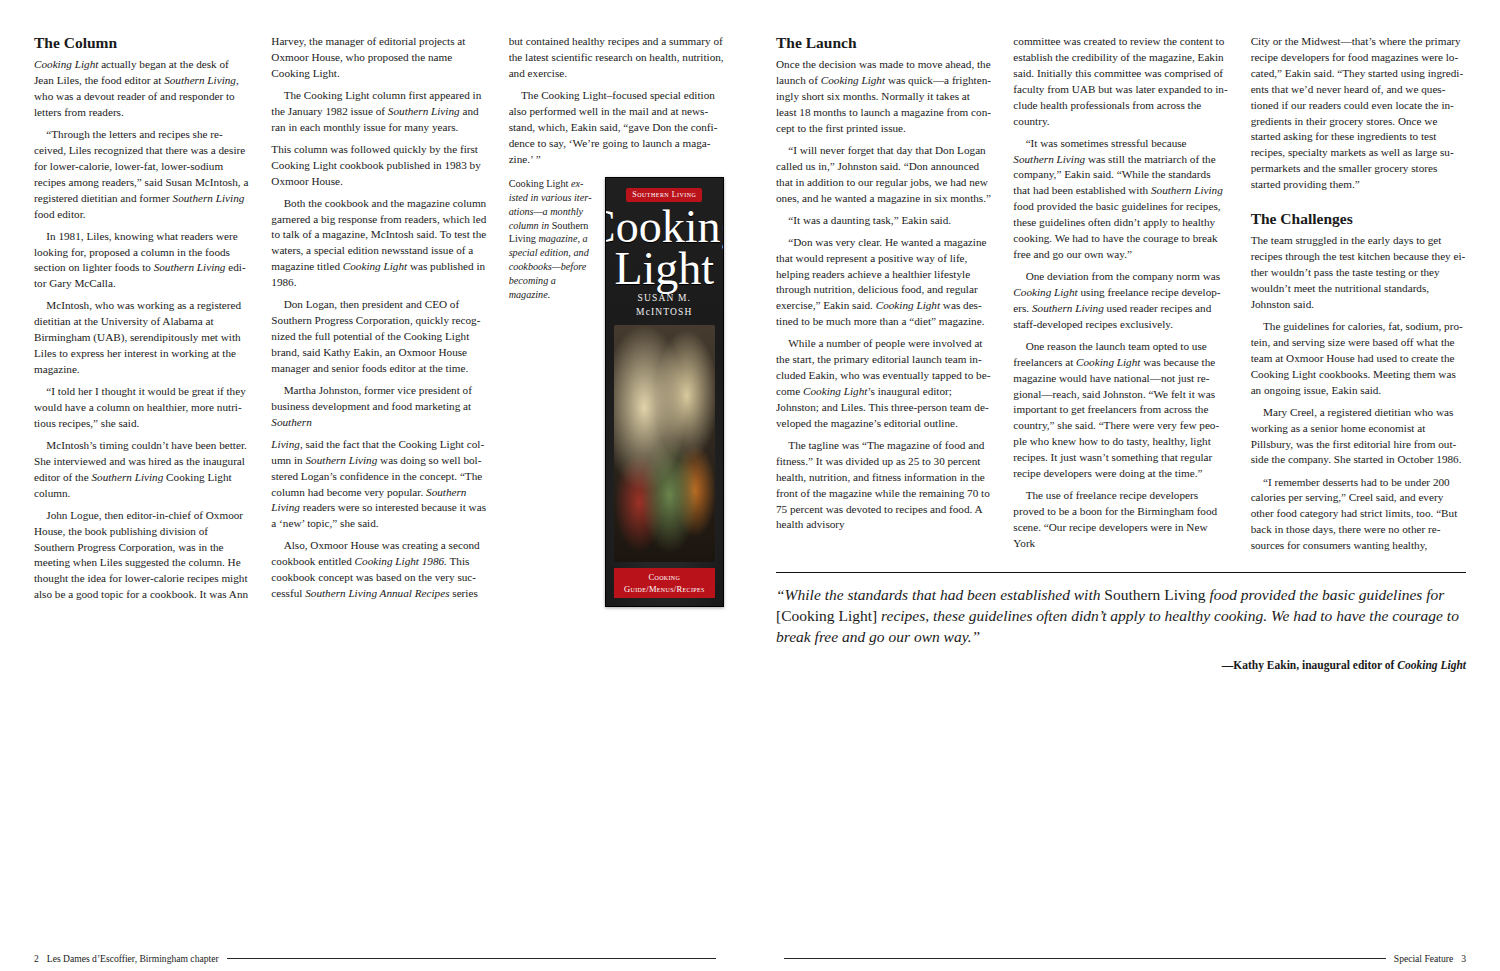The Column
Cooking Light actually began at the desk of Jean Liles, the food editor at Southern Living, who was a devout reader of and responder to letters from readers.
“Through the letters and recipes she received, Liles recognized that there was a desire for lower-calorie, lower-fat, lower-sodium recipes among readers,” said Susan McIntosh, a registered dietitian and former Southern Living food editor.
In 1981, Liles, knowing what readers were looking for, proposed a column in the foods section on lighter foods to Southern Living editor Gary McCalla.
McIntosh, who was working as a registered dietitian at the University of Alabama at Birmingham (UAB), serendipitously met with Liles to express her interest in working at the magazine.
“I told her I thought it would be great if they would have a column on healthier, more nutritious recipes,” she said.
McIntosh’s timing couldn’t have been better. She interviewed and was hired as the inaugural editor of the Southern Living Cooking Light column.
John Logue, then editor-in-chief of Oxmoor House, the book publishing division of Southern Progress Corporation, was in the meeting when Liles suggested the column. He thought the idea for lower-calorie recipes might also be a good topic for a cookbook. It was Ann Harvey, the manager of editorial projects at Oxmoor House, who proposed the name Cooking Light.
The Cooking Light column first appeared in the January 1982 issue of Southern Living and ran in each monthly issue for many years.
This column was followed quickly by the first Cooking Light cookbook published in 1983 by Oxmoor House.
Both the cookbook and the magazine column garnered a big response from readers, which led to talk of a magazine, McIntosh said. To test the waters, a special edition newsstand issue of a magazine titled Cooking Light was published in 1986.
Don Logan, then president and CEO of Southern Progress Corporation, quickly recognized the full potential of the Cooking Light brand, said Kathy Eakin, an Oxmoor House manager and senior foods editor at the time.
Martha Johnston, former vice president of business development and food marketing at Southern
Living, said the fact that the Cooking Light column in Southern Living was doing so well bolstered Logan’s confidence in the concept. “The column had become very popular. Southern Living readers were so interested because it was a ‘new’ topic,” she said.
Also, Oxmoor House was creating a second cookbook entitled Cooking Light 1986. This cookbook concept was based on the very successful Southern Living Annual Recipes series but contained healthy recipes and a summary of the latest scientific research on health, nutrition, and exercise.
The Cooking Light–focused special edition also performed well in the mail and at newsstand, which, Eakin said, “gave Don the confidence to say, ‘We’re going to launch a magazine.’ ”
Cooking Light existed in various iterations—a monthly column in Southern Living magazine, a special edition, and cookbooks—before becoming a magazine.
Southern Living
Cooking
Light
SUSAN M. McINTOSH
Cooking Guide/Menus/Recipes
2 Les Dames d’Escoffier, Birmingham chapter
The Launch
Once the decision was made to move ahead, the launch of Cooking Light was quick—a frighteningly short six months. Normally it takes at least 18 months to launch a magazine from concept to the first printed issue.
“I will never forget that day that Don Logan called us in,” Johnston said. “Don announced that in addition to our regular jobs, we had new ones, and he wanted a magazine in six months.”
“It was a daunting task,” Eakin said.
“Don was very clear. He wanted a magazine that would represent a positive way of life, helping readers achieve a healthier lifestyle through nutrition, delicious food, and regular exercise,” Eakin said. Cooking Light was destined to be much more than a “diet” magazine.
While a number of people were involved at the start, the primary editorial launch team included Eakin, who was eventually tapped to become Cooking Light’s inaugural editor; Johnston; and Liles. This three-person team developed the magazine’s editorial outline.
The tagline was “The magazine of food and fitness.” It was divided up as 25 to 30 percent health, nutrition, and fitness information in the front of the magazine while the remaining 70 to 75 percent was devoted to recipes and food. A health advisory
committee was created to review the content to establish the credibility of the magazine, Eakin said. Initially this committee was comprised of faculty from UAB but was later expanded to include health professionals from across the country.
“It was sometimes stressful because Southern Living was still the matriarch of the company,” Eakin said. “While the standards that had been established with Southern Living food provided the basic guidelines for recipes, these guidelines often didn’t apply to healthy cooking. We had to have the courage to break free and go our own way.”
One deviation from the company norm was Cooking Light using freelance recipe developers. Southern Living used reader recipes and staff-developed recipes exclusively.
One reason the launch team opted to use freelancers at Cooking Light was because the magazine would have national—not just regional—reach, said Johnston. “We felt it was important to get freelancers from across the country,” she said. “There were very few people who knew how to do tasty, healthy, light recipes. It just wasn’t something that regular recipe developers were doing at the time.”
The use of freelance recipe developers proved to be a boon for the Birmingham food scene. “Our recipe developers were in New York
City or the Midwest—that’s where the primary recipe developers for food magazines were located,” Eakin said. “They started using ingredients that we’d never heard of, and we questioned if our readers could even locate the ingredients in their grocery stores. Once we started asking for these ingredients to test recipes, specialty markets as well as large supermarkets and the smaller grocery stores started providing them.”
The Challenges
The team struggled in the early days to get recipes through the test kitchen because they either wouldn’t pass the taste testing or they wouldn’t meet the nutritional standards, Johnston said.
The guidelines for calories, fat, sodium, protein, and serving size were based off what the team at Oxmoor House had used to create the Cooking Light cookbooks. Meeting them was an ongoing issue, Eakin said.
Mary Creel, a registered dietitian who was working as a senior home economist at Pillsbury, was the first editorial hire from outside the company. She started in October 1986.
“I remember desserts had to be under 200 calories per serving,” Creel said, and every other food category had strict limits, too. “But back in those days, there were no other resources for consumers wanting healthy,
“While the standards that had been established with Southern Living food provided the basic guidelines for [Cooking Light] recipes, these guidelines often didn’t apply to healthy cooking. We had to have the courage to break free and go our own way.” —Kathy Eakin, inaugural editor of Cooking Light
Special Feature 3